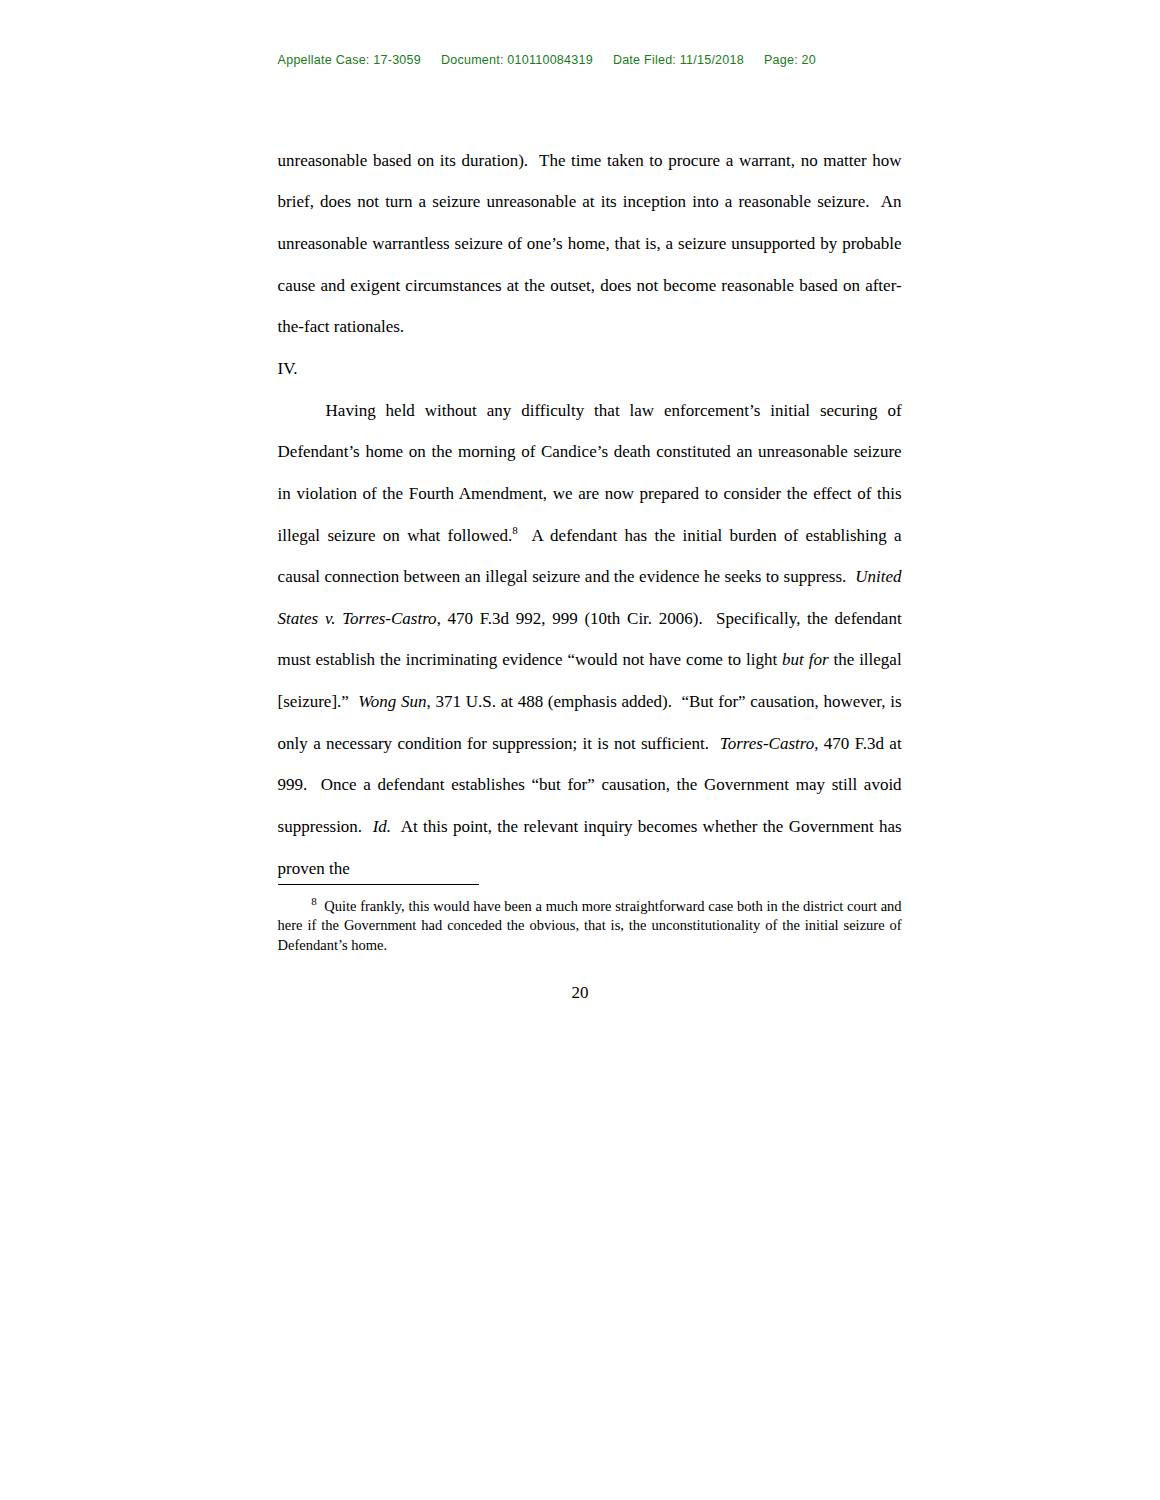Appellate Case: 17-3059 Document: 010110084319 Date Filed: 11/15/2018 Page: 20
unreasonable based on its duration). The time taken to procure a warrant, no matter how brief, does not turn a seizure unreasonable at its inception into a reasonable seizure. An unreasonable warrantless seizure of one’s home, that is, a seizure unsupported by probable cause and exigent circumstances at the outset, does not become reasonable based on after-the-fact rationales.
IV.
Having held without any difficulty that law enforcement’s initial securing of Defendant’s home on the morning of Candice’s death constituted an unreasonable seizure in violation of the Fourth Amendment, we are now prepared to consider the effect of this illegal seizure on what followed.8 A defendant has the initial burden of establishing a causal connection between an illegal seizure and the evidence he seeks to suppress. United States v. Torres-Castro, 470 F.3d 992, 999 (10th Cir. 2006). Specifically, the defendant must establish the incriminating evidence “would not have come to light but for the illegal [seizure].” Wong Sun, 371 U.S. at 488 (emphasis added). “But for” causation, however, is only a necessary condition for suppression; it is not sufficient. Torres-Castro, 470 F.3d at 999. Once a defendant establishes “but for” causation, the Government may still avoid suppression. Id. At this point, the relevant inquiry becomes whether the Government has proven the
8 Quite frankly, this would have been a much more straightforward case both in the district court and here if the Government had conceded the obvious, that is, the unconstitutionality of the initial seizure of Defendant’s home.
20